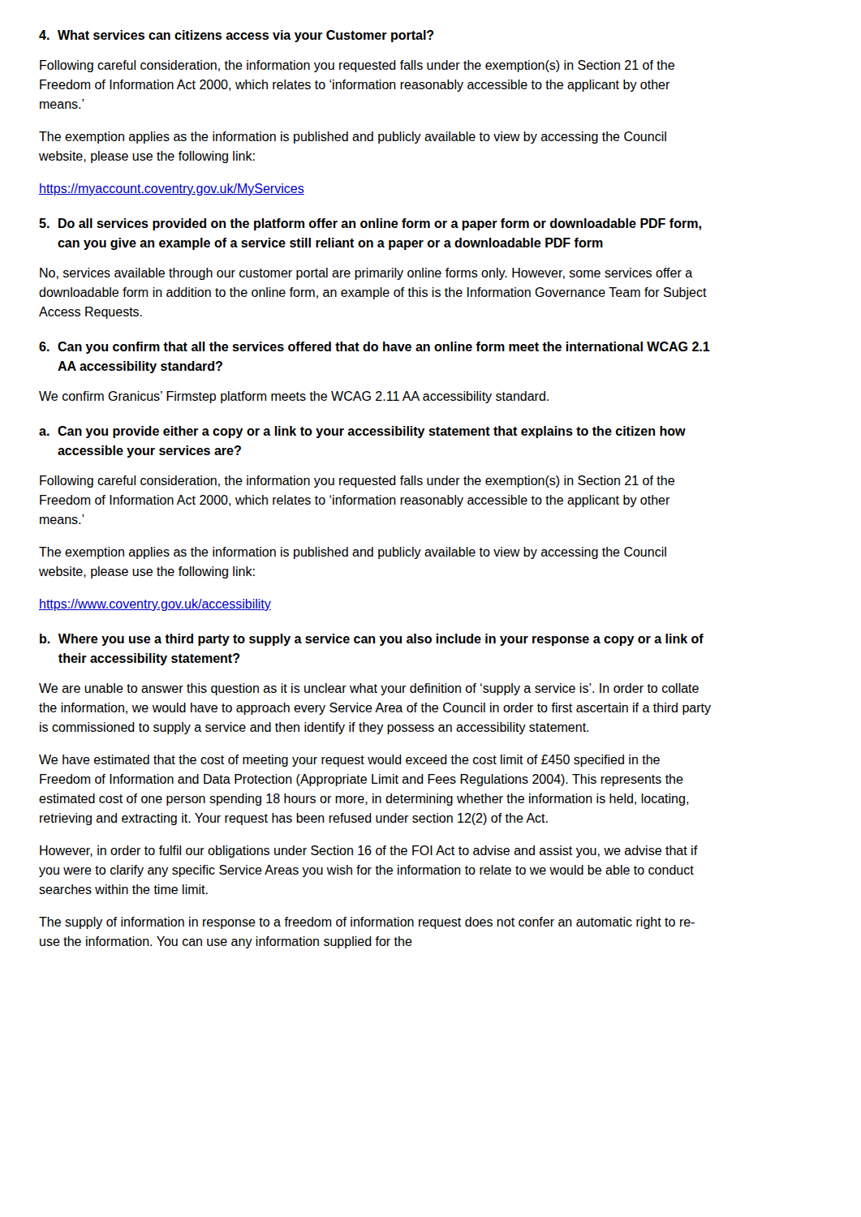4. What services can citizens access via your Customer portal?
Following careful consideration, the information you requested falls under the exemption(s) in Section 21 of the Freedom of Information Act 2000, which relates to ‘information reasonably accessible to the applicant by other means.’
The exemption applies as the information is published and publicly available to view by accessing the Council website, please use the following link:
https://myaccount.coventry.gov.uk/MyServices
5. Do all services provided on the platform offer an online form or a paper form or downloadable PDF form, can you give an example of a service still reliant on a paper or a downloadable PDF form
No, services available through our customer portal are primarily online forms only. However, some services offer a downloadable form in addition to the online form, an example of this is the Information Governance Team for Subject Access Requests.
6. Can you confirm that all the services offered that do have an online form meet the international WCAG 2.1 AA accessibility standard?
We confirm Granicus’ Firmstep platform meets the WCAG 2.11 AA accessibility standard.
a. Can you provide either a copy or a link to your accessibility statement that explains to the citizen how accessible your services are?
Following careful consideration, the information you requested falls under the exemption(s) in Section 21 of the Freedom of Information Act 2000, which relates to ‘information reasonably accessible to the applicant by other means.’
The exemption applies as the information is published and publicly available to view by accessing the Council website, please use the following link:
https://www.coventry.gov.uk/accessibility
b. Where you use a third party to supply a service can you also include in your response a copy or a link of their accessibility statement?
We are unable to answer this question as it is unclear what your definition of ‘supply a service is’. In order to collate the information, we would have to approach every Service Area of the Council in order to first ascertain if a third party is commissioned to supply a service and then identify if they possess an accessibility statement.
We have estimated that the cost of meeting your request would exceed the cost limit of £450 specified in the Freedom of Information and Data Protection (Appropriate Limit and Fees Regulations 2004). This represents the estimated cost of one person spending 18 hours or more, in determining whether the information is held, locating, retrieving and extracting it. Your request has been refused under section 12(2) of the Act.
However, in order to fulfil our obligations under Section 16 of the FOI Act to advise and assist you, we advise that if you were to clarify any specific Service Areas you wish for the information to relate to we would be able to conduct searches within the time limit.
The supply of information in response to a freedom of information request does not confer an automatic right to re-use the information. You can use any information supplied for the